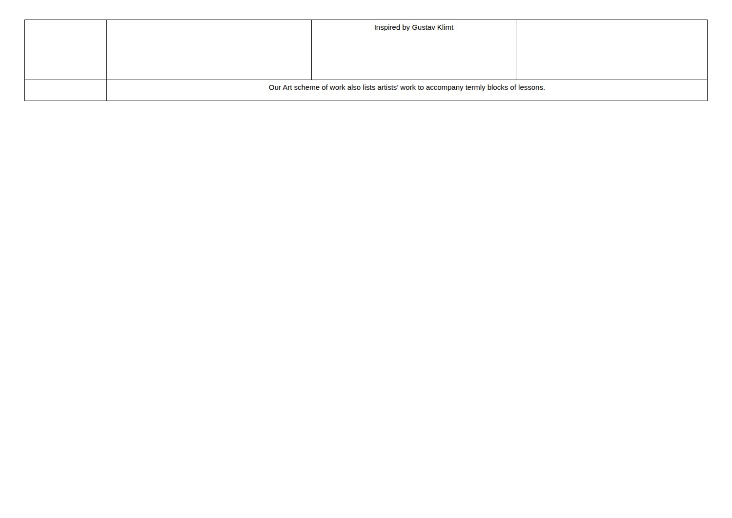| | | Inspired by Gustav Klimt | |
| | Our Art scheme of work also lists artists’ work to accompany termly blocks of lessons. |